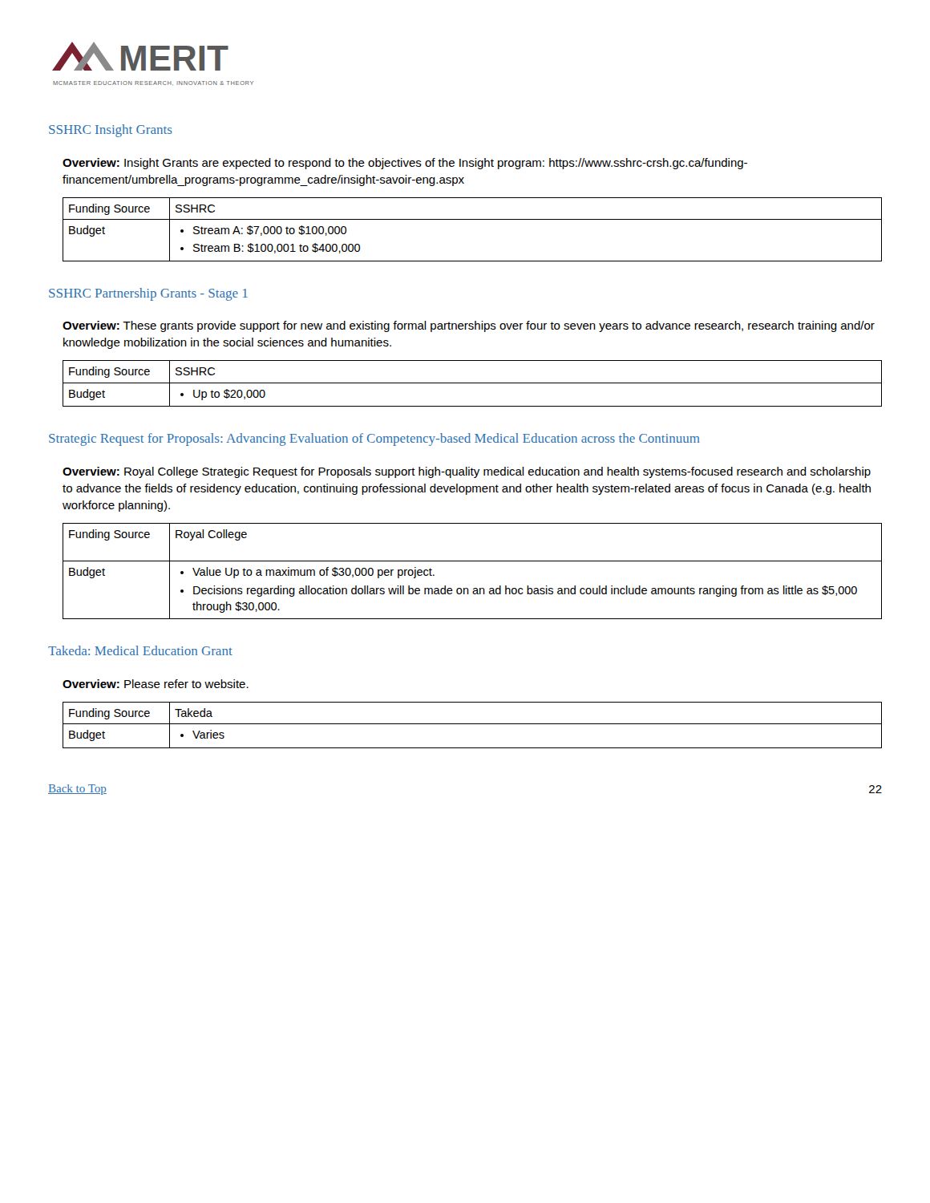MERIT MCMASTER EDUCATION RESEARCH, INNOVATION & THEORY
SSHRC Insight Grants
Overview: Insight Grants are expected to respond to the objectives of the Insight program: https://www.sshrc-crsh.gc.ca/funding-financement/umbrella_programs-programme_cadre/insight-savoir-eng.aspx
| Funding Source | SSHRC |
| Budget | Stream A: $7,000 to $100,000 Stream B: $100,001 to $400,000 |
SSHRC Partnership Grants - Stage 1
Overview: These grants provide support for new and existing formal partnerships over four to seven years to advance research, research training and/or knowledge mobilization in the social sciences and humanities.
| Funding Source | SSHRC |
| Budget | Up to $20,000 |
Strategic Request for Proposals: Advancing Evaluation of Competency-based Medical Education across the Continuum
Overview: Royal College Strategic Request for Proposals support high-quality medical education and health systems-focused research and scholarship to advance the fields of residency education, continuing professional development and other health system-related areas of focus in Canada (e.g. health workforce planning).
| Funding Source | Royal College |
| Budget | Value Up to a maximum of $30,000 per project. Decisions regarding allocation dollars will be made on an ad hoc basis and could include amounts ranging from as little as $5,000 through $30,000. |
Takeda: Medical Education Grant
Overview: Please refer to website.
| Funding Source | Takeda |
| Budget | Varies |
Back to Top 22